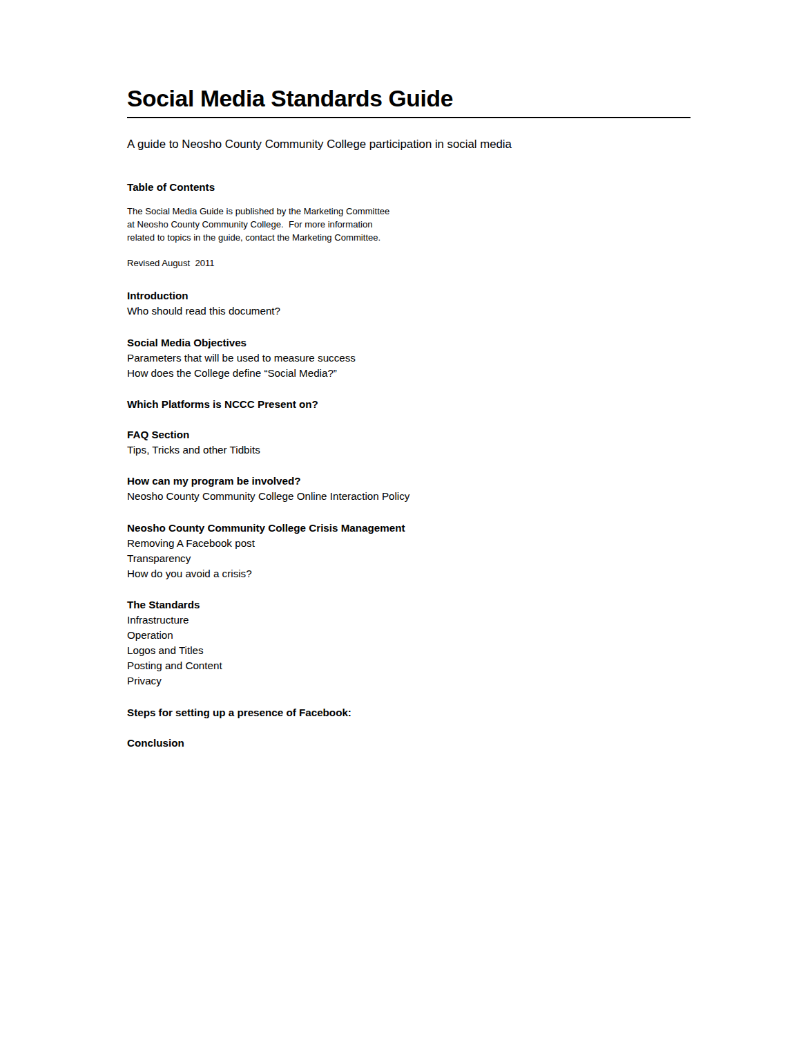Social Media Standards Guide
A guide to Neosho County Community College participation in social media
Table of Contents
The Social Media Guide is published by the Marketing Committee at Neosho County Community College. For more information related to topics in the guide, contact the Marketing Committee.
Revised August 2011
Introduction
Who should read this document?
Social Media Objectives
Parameters that will be used to measure success
How does the College define “Social Media?”
Which Platforms is NCCC Present on?
FAQ Section
Tips, Tricks and other Tidbits
How can my program be involved?
Neosho County Community College Online Interaction Policy
Neosho County Community College Crisis Management
Removing A Facebook post
Transparency
How do you avoid a crisis?
The Standards
Infrastructure
Operation
Logos and Titles
Posting and Content
Privacy
Steps for setting up a presence of Facebook:
Conclusion